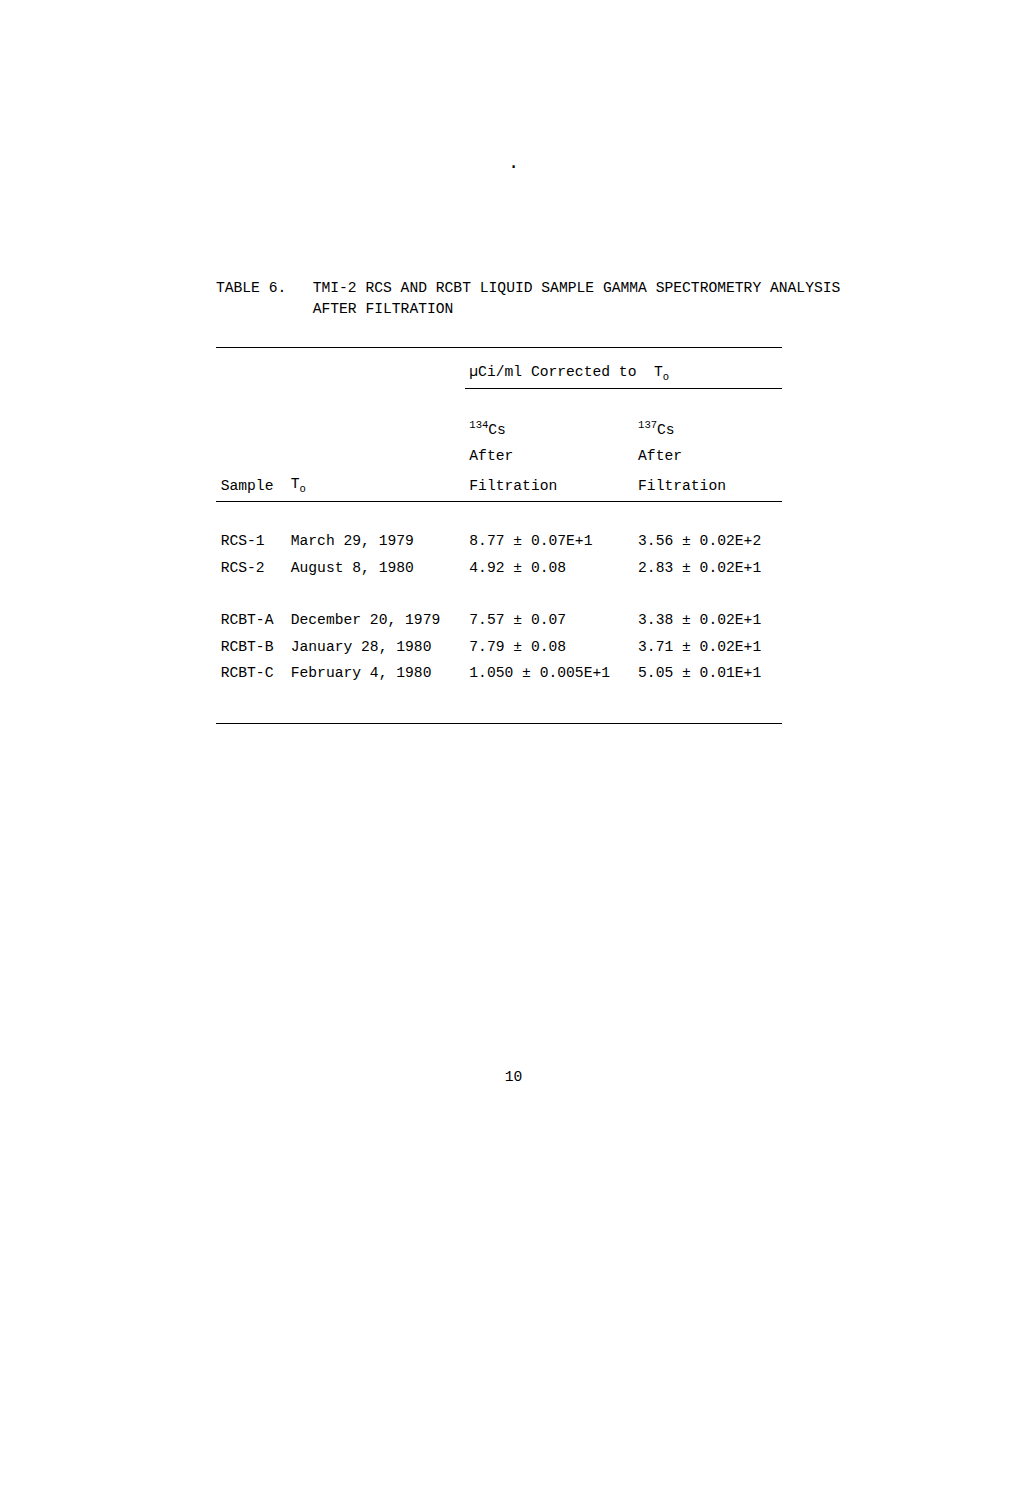.
TABLE 6. TMI-2 RCS AND RCBT LIQUID SAMPLE GAMMA SPECTROMETRY ANALYSIS AFTER FILTRATION
| | | µCi/ml Corrected to T o |
| | | 134 Cs | 137 Cs |
| | | After | After |
| Sample | T o | Filtration | Filtration |
| RCS-1 | March 29, 1979 | 8.77 ± 0.07E+1 | 3.56 ± 0.02E+2 |
| RCS-2 | August 8, 1980 | 4.92 ± 0.08 | 2.83 ± 0.02E+1 |
| RCBT-A | December 20, 1979 | 7.57 ± 0.07 | 3.38 ± 0.02E+1 |
| RCBT-B | January 28, 1980 | 7.79 ± 0.08 | 3.71 ± 0.02E+1 |
| RCBT-C | February 4, 1980 | 1.050 ± 0.005E+1 | 5.05 ± 0.01E+1 |
10